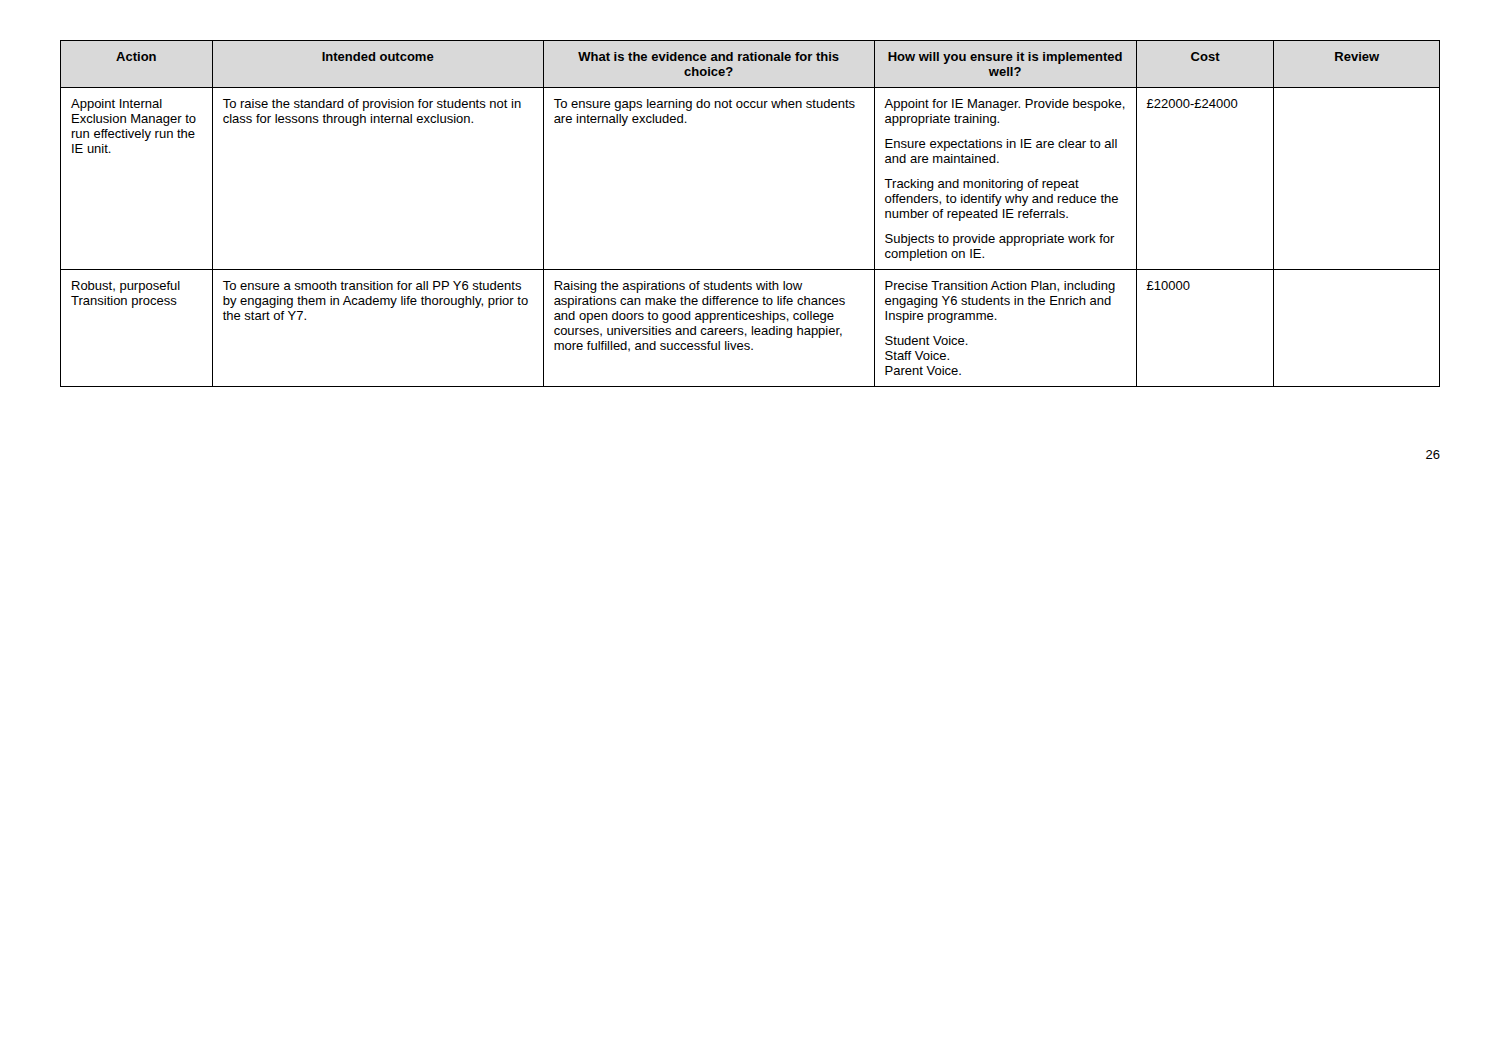| Action | Intended outcome | What is the evidence and rationale for this choice? | How will you ensure it is implemented well? | Cost | Review |
| --- | --- | --- | --- | --- | --- |
| Appoint Internal Exclusion Manager to run effectively run the IE unit. | To raise the standard of provision for students not in class for lessons through internal exclusion. | To ensure gaps learning do not occur when students are internally excluded. | Appoint for IE Manager. Provide bespoke, appropriate training. Ensure expectations in IE are clear to all and are maintained. Tracking and monitoring of repeat offenders, to identify why and reduce the number of repeated IE referrals. Subjects to provide appropriate work for completion on IE. | £22000-£24000 | |
| Robust, purposeful Transition process | To ensure a smooth transition for all PP Y6 students by engaging them in Academy life thoroughly, prior to the start of Y7. | Raising the aspirations of students with low aspirations can make the difference to life chances and open doors to good apprenticeships, college courses, universities and careers, leading happier, more fulfilled, and successful lives. | Precise Transition Action Plan, including engaging Y6 students in the Enrich and Inspire programme. Student Voice. Staff Voice. Parent Voice. | £10000 | |
26